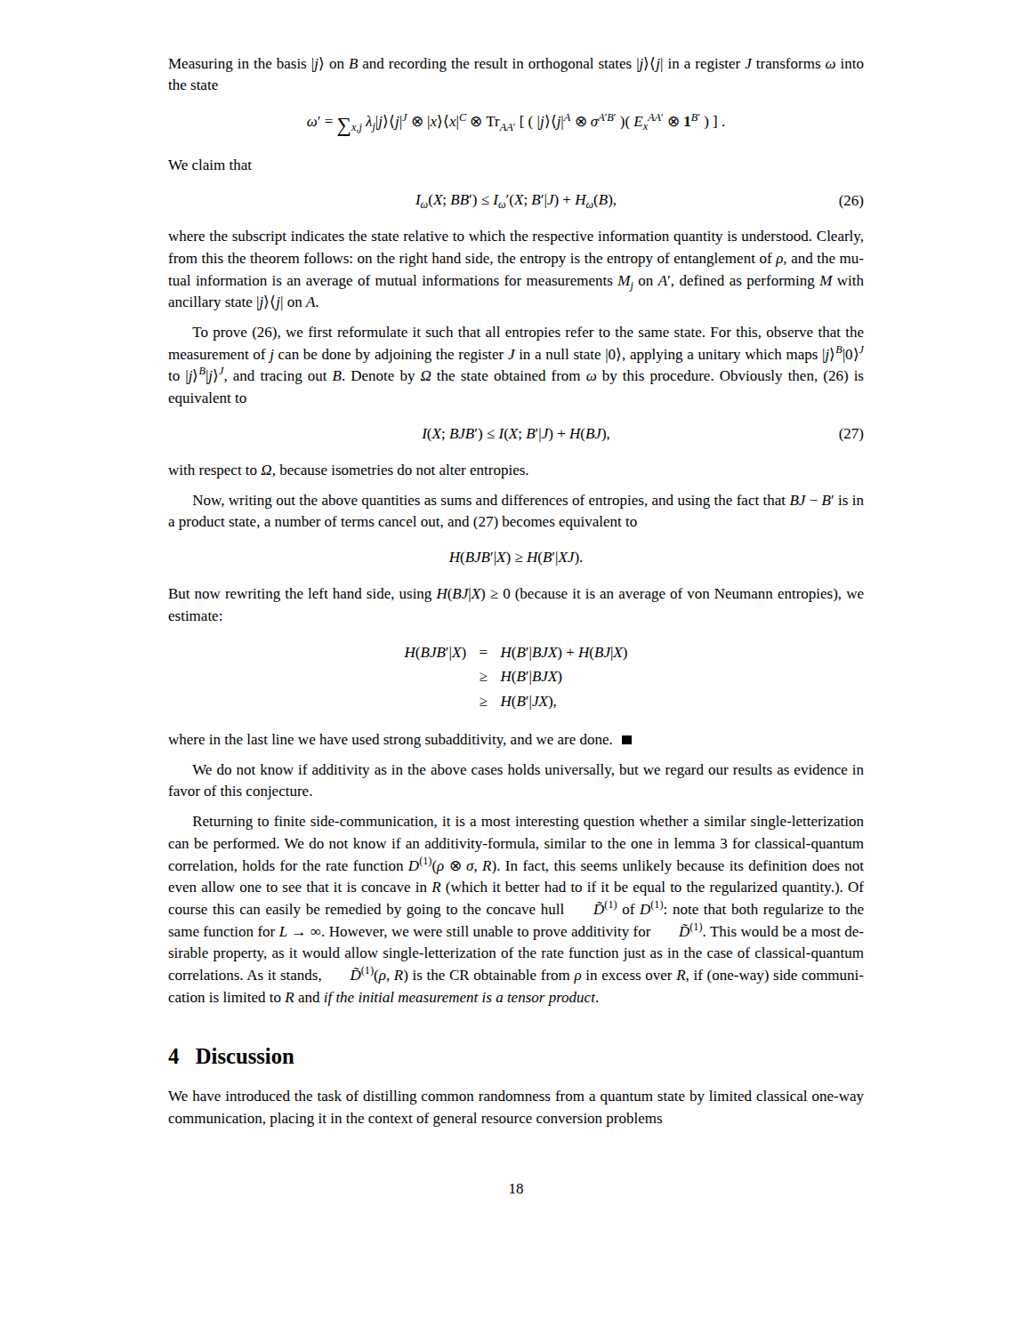Measuring in the basis |j⟩ on B and recording the result in orthogonal states |j⟩⟨j| in a register J transforms ω into the state
ω′ = ∑x,j λj|j⟩⟨j|J ⊗ |x⟩⟨x|C ⊗ TrAA′ [ ( |j⟩⟨j|A ⊗ σA′B′ )( ExAA′ ⊗ 1B′ ) ] .
We claim that
Iω(X; BB′) ≤ Iω′(X; B′|J) + Hω(B), (26)
where the subscript indicates the state relative to which the respective information quantity is understood. Clearly, from this the theorem follows: on the right hand side, the entropy is the entropy of entanglement of ρ, and the mutual information is an average of mutual informations for measurements Mj on A′, defined as performing M with ancillary state |j⟩⟨j| on A.
To prove (26), we first reformulate it such that all entropies refer to the same state. For this, observe that the measurement of j can be done by adjoining the register J in a null state |0⟩, applying a unitary which maps |j⟩B|0⟩J to |j⟩B|j⟩J, and tracing out B. Denote by Ω the state obtained from ω by this procedure. Obviously then, (26) is equivalent to
I(X; BJB′) ≤ I(X; B′|J) + H(BJ), (27)
with respect to Ω, because isometries do not alter entropies.
Now, writing out the above quantities as sums and differences of entropies, and using the fact that BJ − B′ is in a product state, a number of terms cancel out, and (27) becomes equivalent to
H(BJB′|X) ≥ H(B′|XJ).
But now rewriting the left hand side, using H(BJ|X) ≥ 0 (because it is an average of von Neumann entropies), we estimate:
| H ( BJB ′/ X ) | = | H ( B ′/ BJ X ) + H ( BJ / X ) |
| | ≥ | H ( B ′/ BJ X ) |
| | ≥ | H ( B ′/ J X ), |
where in the last line we have used strong subadditivity, and we are done.
We do not know if additivity as in the above cases holds universally, but we regard our results as evidence in favor of this conjecture.
Returning to finite side-communication, it is a most interesting question whether a similar single-letterization can be performed. We do not know if an additivity-formula, similar to the one in lemma 3 for classical-quantum correlation, holds for the rate function D(1)(ρ ⊗ σ, R). In fact, this seems unlikely because its definition does not even allow one to see that it is concave in R (which it better had to if it be equal to the regularized quantity.). Of course this can easily be remedied by going to the concave hull D̃(1) of D(1): note that both regularize to the same function for L → ∞. However, we were still unable to prove additivity for D̃(1). This would be a most desirable property, as it would allow single-letterization of the rate function just as in the case of classical-quantum correlations. As it stands, D̃(1)(ρ, R) is the CR obtainable from ρ in excess over R, if (one-way) side communication is limited to R and if the initial measurement is a tensor product.
4 Discussion
We have introduced the task of distilling common randomness from a quantum state by limited classical one-way communication, placing it in the context of general resource conversion problems
18